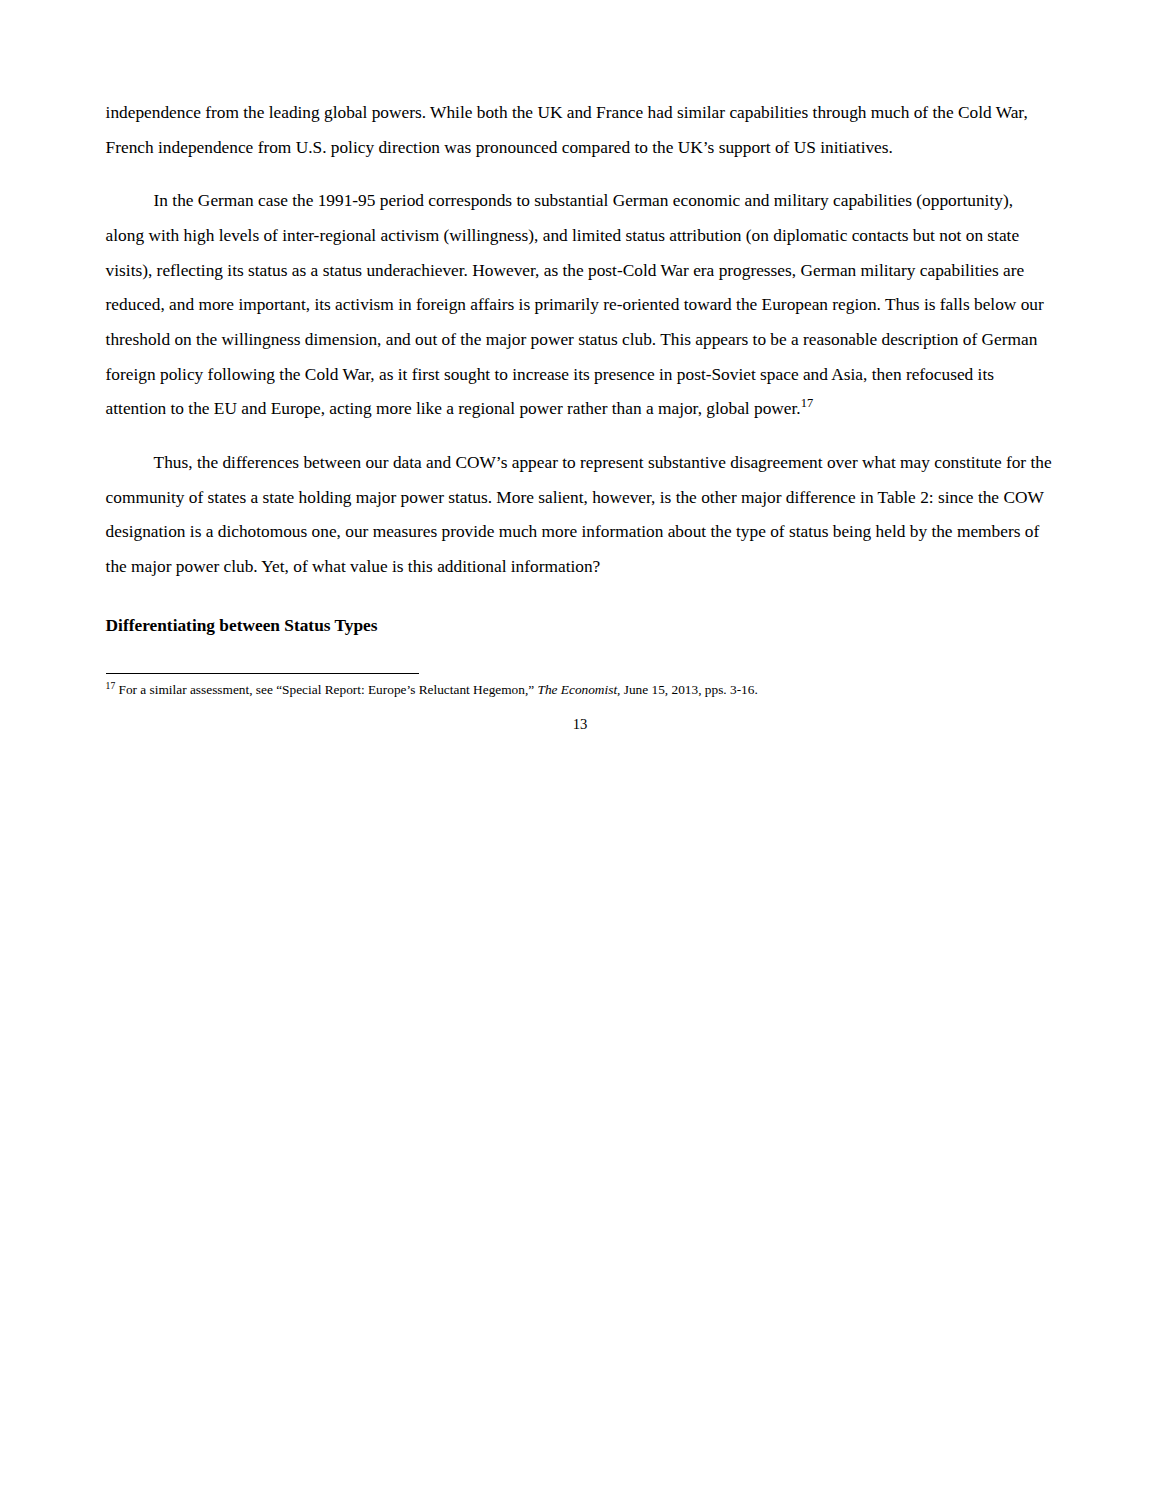independence from the leading global powers. While both the UK and France had similar capabilities through much of the Cold War, French independence from U.S. policy direction was pronounced compared to the UK’s support of US initiatives.
In the German case the 1991-95 period corresponds to substantial German economic and military capabilities (opportunity), along with high levels of inter-regional activism (willingness), and limited status attribution (on diplomatic contacts but not on state visits), reflecting its status as a status underachiever. However, as the post-Cold War era progresses, German military capabilities are reduced, and more important, its activism in foreign affairs is primarily re-oriented toward the European region. Thus is falls below our threshold on the willingness dimension, and out of the major power status club. This appears to be a reasonable description of German foreign policy following the Cold War, as it first sought to increase its presence in post-Soviet space and Asia, then refocused its attention to the EU and Europe, acting more like a regional power rather than a major, global power.17
Thus, the differences between our data and COW’s appear to represent substantive disagreement over what may constitute for the community of states a state holding major power status. More salient, however, is the other major difference in Table 2: since the COW designation is a dichotomous one, our measures provide much more information about the type of status being held by the members of the major power club. Yet, of what value is this additional information?
Differentiating between Status Types
17 For a similar assessment, see “Special Report: Europe’s Reluctant Hegemon,” The Economist, June 15, 2013, pps. 3-16.
13